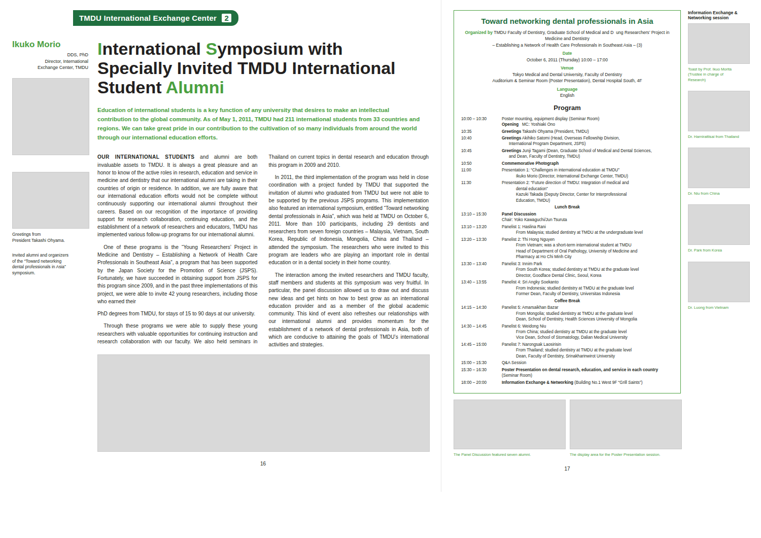TMDU International Exchange Center 2
Ikuko Morio
DDS, PhD
Director, International
Exchange Center, TMDU
Greetings from
President Takashi Ohyama.
Invited alumni and organizers
of the “Toward networking
dental professionals in Asia”
symposium.
International Symposium with
Specially Invited TMDU International
Student Alumni
Education of international students is a key function of any university that desires to make an intellectual contribution to the global community. As of May 1, 2011, TMDU had 211 international students from 33 countries and regions. We can take great pride in our contribution to the cultivation of so many individuals from around the world through our international education efforts.
OUR INTERNATIONAL STUDENTS and alumni are both invaluable assets to TMDU. It is always a great pleasure and an honor to know of the active roles in research, education and service in medicine and dentistry that our international alumni are taking in their countries of origin or residence. In addition, we are fully aware that our international education efforts would not be complete without continuously supporting our international alumni throughout their careers. Based on our recognition of the importance of providing support for research collaboration, continuing education, and the establishment of a network of researchers and educators, TMDU has implemented various follow-up programs for our international alumni.
One of these programs is the “Young Researchers’ Project in Medicine and Dentistry – Establishing a Network of Health Care Professionals in Southeast Asia”, a program that has been supported by the Japan Society for the Promotion of Science (JSPS). Fortunately, we have succeeded in obtaining support from JSPS for this program since 2009, and in the past three implementations of this project, we were able to invite 42 young researchers, including those who earned their
PhD degrees from TMDU, for stays of 15 to 90 days at our university.
Through these programs we were able to supply these young researchers with valuable opportunities for continuing instruction and research collaboration with our faculty. We also held seminars in Thailand on current topics in dental research and education through this program in 2009 and 2010.
In 2011, the third implementation of the program was held in close coordination with a project funded by TMDU that supported the invitation of alumni who graduated from TMDU but were not able to be supported by the previous JSPS programs. This implementation also featured an international symposium, entitled “Toward networking dental professionals in Asia”, which was held at TMDU on October 6, 2011. More than 100 participants, including 29 dentists and researchers from seven foreign countries – Malaysia, Vietnam, South Korea, Republic of Indonesia, Mongolia, China and Thailand – attended the symposium. The researchers who were invited to this program are leaders who are playing an important role in dental education or in a dental society in their home country.
The interaction among the invited researchers and TMDU faculty, staff members and students at this symposium was very fruitful. In particular, the panel discussion allowed us to draw out and discuss new ideas and get hints on how to best grow as an international education provider and as a member of the global academic community. This kind of event also refreshes our relationships with our international alumni and provides momentum for the establishment of a network of dental professionals in Asia, both of which are conducive to attaining the goals of TMDU’s international activities and strategies.
16
Toward networking dental professionals in Asia
Organized by TMDU Faculty of Dentistry, Graduate School of Medical and D ung Researchers’ Project in Medicine and Dentistry
– Establishing a Network of Health Care Professionals in Southeast Asia – (3) Date October 6, 2011 (Thursday) 10:00 – 17:00 Venue Tokyo Medical and Dental University, Faculty of Dentistry
Auditorium & Seminar Room (Poster Presentation), Dental Hospital South, 4F Language English
Program
| 10:00 – 10:30 | Poster mounting, equipment display (Seminar Room) Opening MC: Yoshiaki Ono |
| 10:35 | Greetings Takashi Ohyama (President, TMDU) |
| 10:40 | Greetings Akihiko Satomi (Head, Overseas Fellowship Division, International Program Department, JSPS) |
| 10:45 | Greetings Junji Tagami (Dean, Graduate School of Medical and Dental Sciences, and Dean, Faculty of Dentistry, TMDU) |
| 10:50 | Commemorative Photograph |
| 11:00 | Presentation 1: “Challenges in international education at TMDU” Ikuko Morio (Director, International Exchange Center, TMDU) |
| 11:30 | Presentation 2: “Future direction of TMDU: Integration of medical and dental education” Kazuki Takada (Deputy Director, Center for Interprofessional Education, TMDU) |
| Lunch Break |
| 13:10 – 15:30 | Panel Discussion Chair: Yoko Kawaguchi/Jun Tsuruta |
| 13:10 – 13:20 | Panelist 1: Haslina Rani From Malaysia; studied dentistry at TMDU at the undergraduate level |
| 13:20 – 13:30 | Panelist 2: Thi Hong Nguyen From Vietnam; was a short-term international student at TMDU Head of Department of Oral Pathology, University of Medicine and Pharmacy at Ho Chi Minh City |
| 13:30 – 13:40 | Panelist 3: Innim Park From South Korea; studied dentistry at TMDU at the graduate level Director, Goodface Dental Clinic, Seoul, Korea |
| 13:40 – 13:55 | Panelist 4: Sri Angky Soekanto From Indonesia; studied dentistry at TMDU at the graduate level Former Dean, Faculty of Dentistry, Universitas Indonesia |
| Coffee Break |
| 14:15 – 14:30 | Panelist 5: Amarsaikhan Bazar From Mongolia; studied dentistry at TMDU at the graduate level Dean, School of Dentistry, Health Sciences University of Mongolia |
| 14:30 – 14:45 | Panelist 6: Weidong Niu From China; studied dentistry at TMDU at the graduate level Vice Dean, School of Stomatology, Dalian Medical University |
| 14:45 – 15:00 | Panelist 7: Narongsak Laosirisin From Thailand; studied dentistry at TMDU at the graduate level Dean, Faculty of Dentistry, Srinakharinwirot University |
| 15:00 – 15:30 | Q&A Session |
| 15:30 – 16:30 | Poster Presentation on dental research, education, and service in each country (Seminar Room) |
| 18:00 – 20:00 | Information Exchange & Networking (Building No.1 West 9F “Grill Saints”) |
The Panel Discussion featured seven alumni.
The display area for the Poster Presentation session.
17
Information Exchange &
Networking session
Toast by Prof. Ikuo Morita
(Trustee in charge of
Research)
Dr. Harnirattisai from Thailand
Dr. Niu from China
Dr. Park from Korea
Dr. Luong from Vietnam